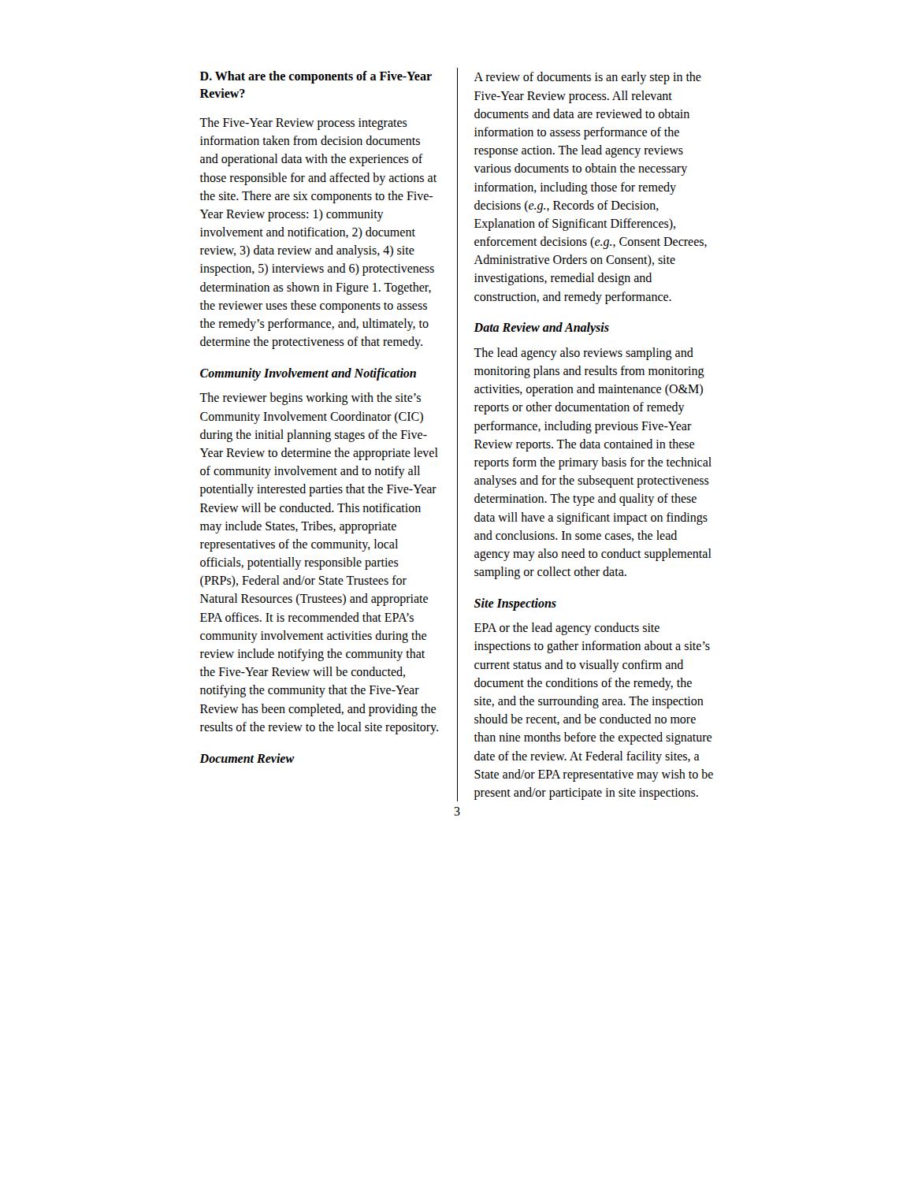D. What are the components of a Five-Year Review?
The Five-Year Review process integrates information taken from decision documents and operational data with the experiences of those responsible for and affected by actions at the site. There are six components to the Five-Year Review process: 1) community involvement and notification, 2) document review, 3) data review and analysis, 4) site inspection, 5) interviews and 6) protectiveness determination as shown in Figure 1. Together, the reviewer uses these components to assess the remedy’s performance, and, ultimately, to determine the protectiveness of that remedy.
Community Involvement and Notification
The reviewer begins working with the site’s Community Involvement Coordinator (CIC) during the initial planning stages of the Five-Year Review to determine the appropriate level of community involvement and to notify all potentially interested parties that the Five-Year Review will be conducted. This notification may include States, Tribes, appropriate representatives of the community, local officials, potentially responsible parties (PRPs), Federal and/or State Trustees for Natural Resources (Trustees) and appropriate EPA offices. It is recommended that EPA’s community involvement activities during the review include notifying the community that the Five-Year Review will be conducted, notifying the community that the Five-Year Review has been completed, and providing the results of the review to the local site repository.
Document Review
A review of documents is an early step in the Five-Year Review process. All relevant documents and data are reviewed to obtain information to assess performance of the response action. The lead agency reviews various documents to obtain the necessary information, including those for remedy decisions (e.g., Records of Decision, Explanation of Significant Differences), enforcement decisions (e.g., Consent Decrees, Administrative Orders on Consent), site investigations, remedial design and construction, and remedy performance.
Data Review and Analysis
The lead agency also reviews sampling and monitoring plans and results from monitoring activities, operation and maintenance (O&M) reports or other documentation of remedy performance, including previous Five-Year Review reports. The data contained in these reports form the primary basis for the technical analyses and for the subsequent protectiveness determination. The type and quality of these data will have a significant impact on findings and conclusions. In some cases, the lead agency may also need to conduct supplemental sampling or collect other data.
Site Inspections
EPA or the lead agency conducts site inspections to gather information about a site’s current status and to visually confirm and document the conditions of the remedy, the site, and the surrounding area. The inspection should be recent, and be conducted no more than nine months before the expected signature date of the review. At Federal facility sites, a State and/or EPA representative may wish to be present and/or participate in site inspections.
3